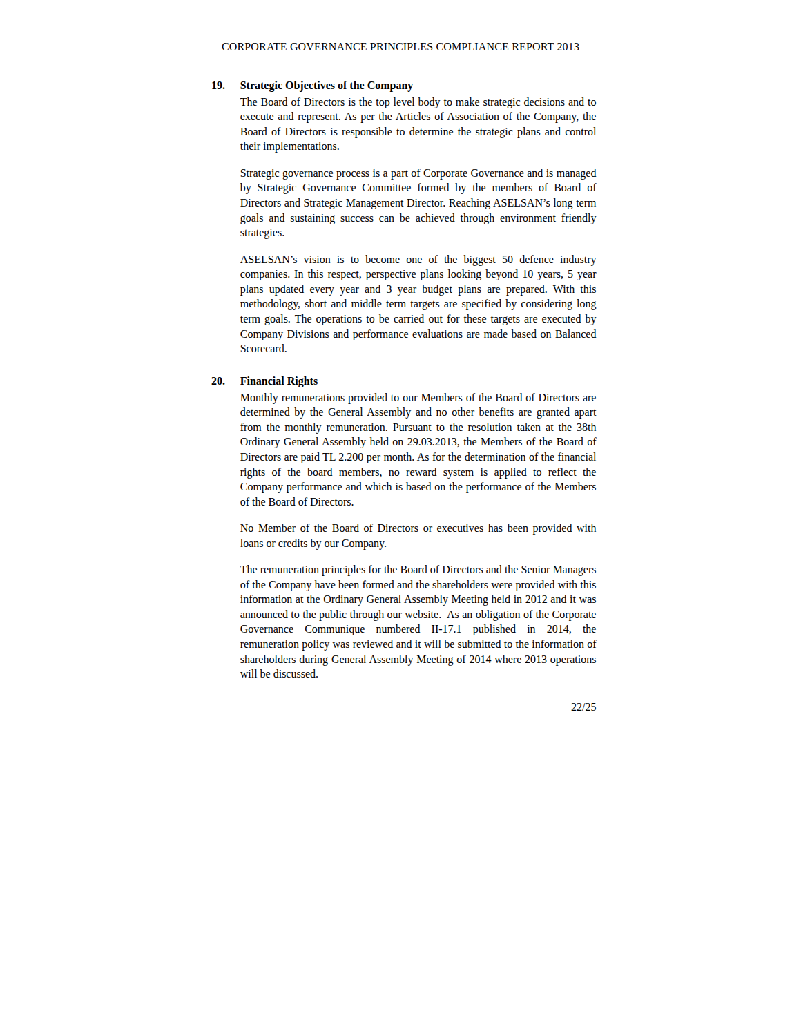CORPORATE GOVERNANCE PRINCIPLES COMPLIANCE REPORT 2013
Strategic Objectives of the Company
The Board of Directors is the top level body to make strategic decisions and to execute and represent. As per the Articles of Association of the Company, the Board of Directors is responsible to determine the strategic plans and control their implementations.
Strategic governance process is a part of Corporate Governance and is managed by Strategic Governance Committee formed by the members of Board of Directors and Strategic Management Director. Reaching ASELSAN’s long term goals and sustaining success can be achieved through environment friendly strategies.
ASELSAN’s vision is to become one of the biggest 50 defence industry companies. In this respect, perspective plans looking beyond 10 years, 5 year plans updated every year and 3 year budget plans are prepared. With this methodology, short and middle term targets are specified by considering long term goals. The operations to be carried out for these targets are executed by Company Divisions and performance evaluations are made based on Balanced Scorecard.
Financial Rights
Monthly remunerations provided to our Members of the Board of Directors are determined by the General Assembly and no other benefits are granted apart from the monthly remuneration. Pursuant to the resolution taken at the 38th Ordinary General Assembly held on 29.03.2013, the Members of the Board of Directors are paid TL 2.200 per month. As for the determination of the financial rights of the board members, no reward system is applied to reflect the Company performance and which is based on the performance of the Members of the Board of Directors.
No Member of the Board of Directors or executives has been provided with loans or credits by our Company.
The remuneration principles for the Board of Directors and the Senior Managers of the Company have been formed and the shareholders were provided with this information at the Ordinary General Assembly Meeting held in 2012 and it was announced to the public through our website. As an obligation of the Corporate Governance Communique numbered II-17.1 published in 2014, the remuneration policy was reviewed and it will be submitted to the information of shareholders during General Assembly Meeting of 2014 where 2013 operations will be discussed.
22/25